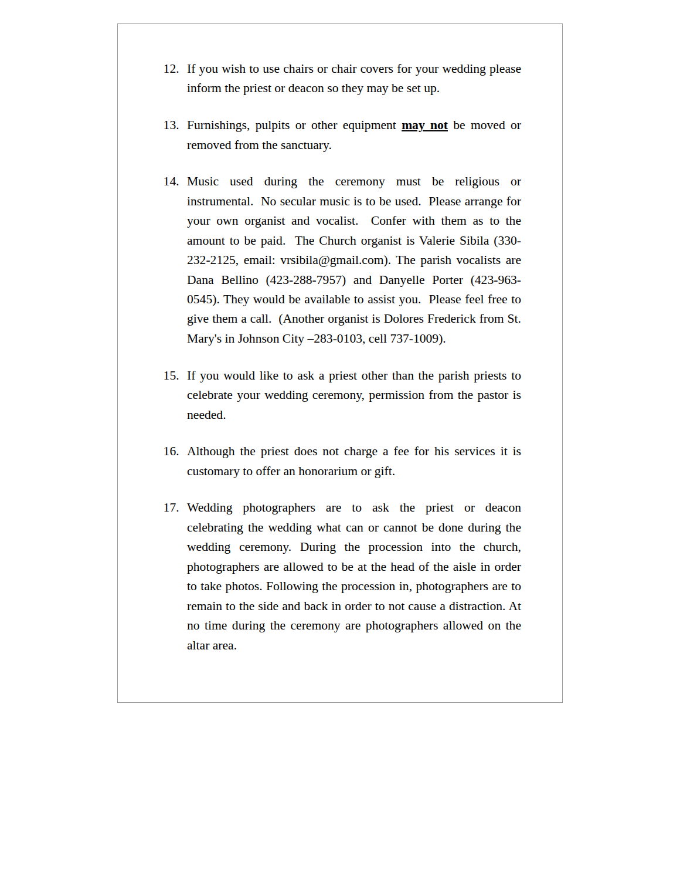If you wish to use chairs or chair covers for your wedding please inform the priest or deacon so they may be set up.
Furnishings, pulpits or other equipment may not be moved or removed from the sanctuary.
Music used during the ceremony must be religious or instrumental. No secular music is to be used. Please arrange for your own organist and vocalist. Confer with them as to the amount to be paid. The Church organist is Valerie Sibila (330-232-2125, email: vrsibila@gmail.com). The parish vocalists are Dana Bellino (423-288-7957) and Danyelle Porter (423-963-0545). They would be available to assist you. Please feel free to give them a call. (Another organist is Dolores Frederick from St. Mary's in Johnson City –283-0103, cell 737-1009).
If you would like to ask a priest other than the parish priests to celebrate your wedding ceremony, permission from the pastor is needed.
Although the priest does not charge a fee for his services it is customary to offer an honorarium or gift.
Wedding photographers are to ask the priest or deacon celebrating the wedding what can or cannot be done during the wedding ceremony. During the procession into the church, photographers are allowed to be at the head of the aisle in order to take photos. Following the procession in, photographers are to remain to the side and back in order to not cause a distraction. At no time during the ceremony are photographers allowed on the altar area.